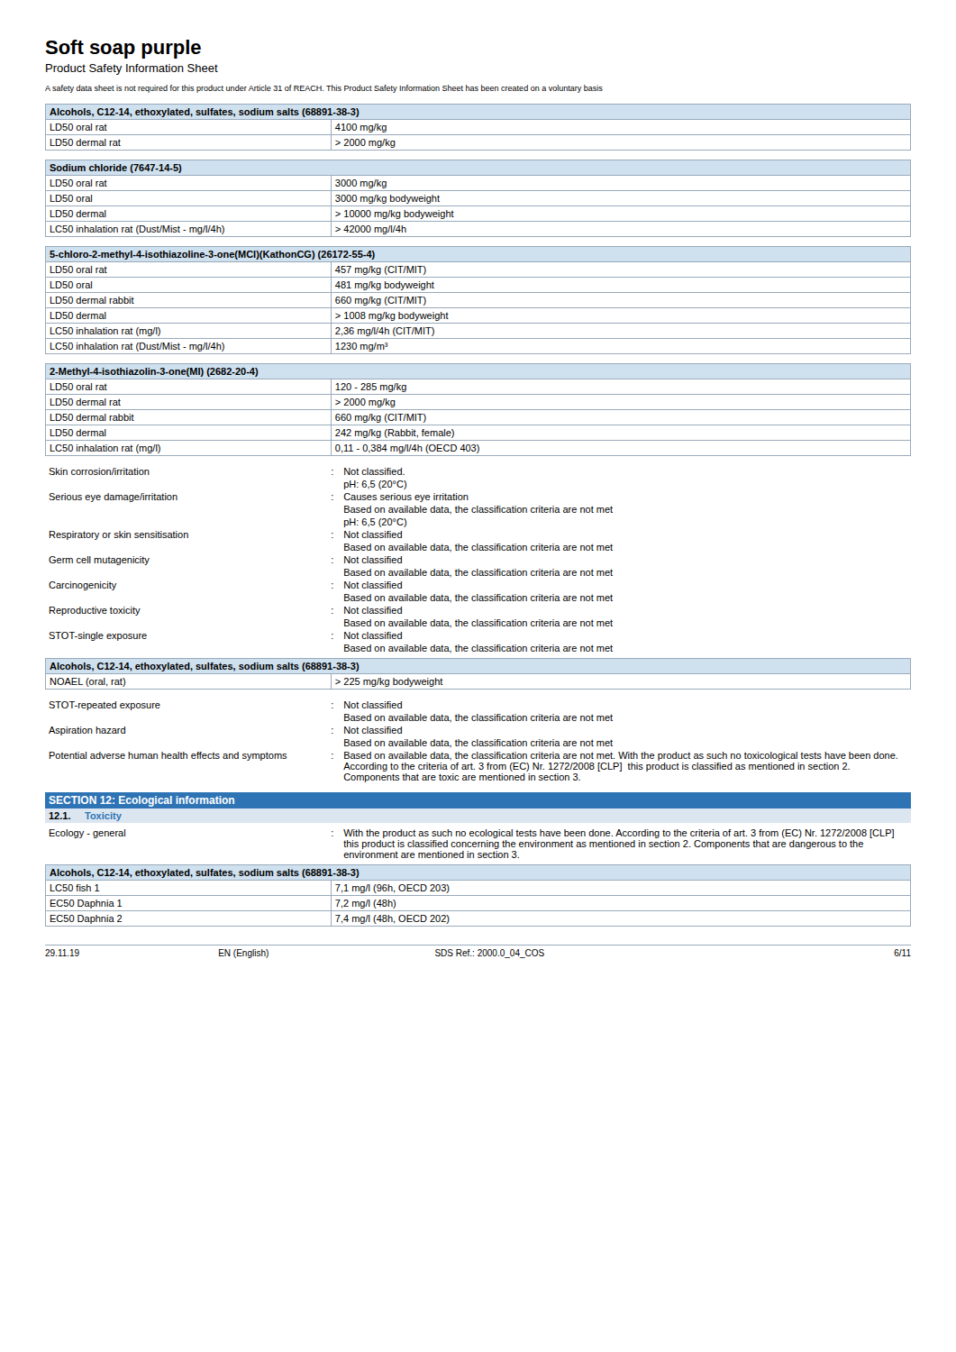Soft soap purple
Product Safety Information Sheet
A safety data sheet is not required for this product under Article 31 of REACH. This Product Safety Information Sheet has been created on a voluntary basis
| Alcohols, C12-14, ethoxylated, sulfates, sodium salts (68891-38-3) |
| --- |
| LD50 oral rat | 4100 mg/kg |
| LD50 dermal rat | > 2000 mg/kg |
| Sodium chloride (7647-14-5) |
| --- |
| LD50 oral rat | 3000 mg/kg |
| LD50 oral | 3000 mg/kg bodyweight |
| LD50 dermal | > 10000 mg/kg bodyweight |
| LC50 inhalation rat (Dust/Mist - mg/l/4h) | > 42000 mg/l/4h |
| 5-chloro-2-methyl-4-isothiazoline-3-one(MCI)(KathonCG) (26172-55-4) |
| --- |
| LD50 oral rat | 457 mg/kg (CIT/MIT) |
| LD50 oral | 481 mg/kg bodyweight |
| LD50 dermal rabbit | 660 mg/kg (CIT/MIT) |
| LD50 dermal | > 1008 mg/kg bodyweight |
| LC50 inhalation rat (mg/l) | 2,36 mg/l/4h (CIT/MIT) |
| LC50 inhalation rat (Dust/Mist - mg/l/4h) | 1230 mg/m³ |
| 2-Methyl-4-isothiazolin-3-one(MI) (2682-20-4) |
| --- |
| LD50 oral rat | 120 - 285 mg/kg |
| LD50 dermal rat | > 2000 mg/kg |
| LD50 dermal rabbit | 660 mg/kg (CIT/MIT) |
| LD50 dermal | 242 mg/kg (Rabbit, female) |
| LC50 inhalation rat (mg/l) | 0,11 - 0,384 mg/l/4h (OECD 403) |
| Skin corrosion/irritation | : | Not classified. |
| | | pH: 6,5 (20°C) |
| Serious eye damage/irritation | : | Causes serious eye irritation |
| | | Based on available data, the classification criteria are not met |
| | | pH: 6,5 (20°C) |
| Respiratory or skin sensitisation | : | Not classified |
| | | Based on available data, the classification criteria are not met |
| Germ cell mutagenicity | : | Not classified |
| | | Based on available data, the classification criteria are not met |
| Carcinogenicity | : | Not classified |
| | | Based on available data, the classification criteria are not met |
| Reproductive toxicity | : | Not classified |
| | | Based on available data, the classification criteria are not met |
| STOT-single exposure | : | Not classified |
| | | Based on available data, the classification criteria are not met |
| Alcohols, C12-14, ethoxylated, sulfates, sodium salts (68891-38-3) |
| --- |
| NOAEL (oral, rat) | > 225 mg/kg bodyweight |
| STOT-repeated exposure | : | Not classified |
| | | Based on available data, the classification criteria are not met |
| Aspiration hazard | : | Not classified |
| | | Based on available data, the classification criteria are not met |
| Potential adverse human health effects and symptoms | : | Based on available data, the classification criteria are not met. With the product as such no toxicological tests have been done. According to the criteria of art. 3 from (EC) Nr. 1272/2008 [CLP] this product is classified as mentioned in section 2. Components that are toxic are mentioned in section 3. |
SECTION 12: Ecological information
12.1. Toxicity
| Ecology - general | : | With the product as such no ecological tests have been done. According to the criteria of art. 3 from (EC) Nr. 1272/2008 [CLP] this product is classified concerning the environment as mentioned in section 2. Components that are dangerous to the environment are mentioned in section 3. |
| Alcohols, C12-14, ethoxylated, sulfates, sodium salts (68891-38-3) |
| --- |
| LC50 fish 1 | 7,1 mg/l (96h, OECD 203) |
| EC50 Daphnia 1 | 7,2 mg/l (48h) |
| EC50 Daphnia 2 | 7,4 mg/l (48h, OECD 202) |
29.11.19 EN (English) SDS Ref.: 2000.0_04_COS 6/11